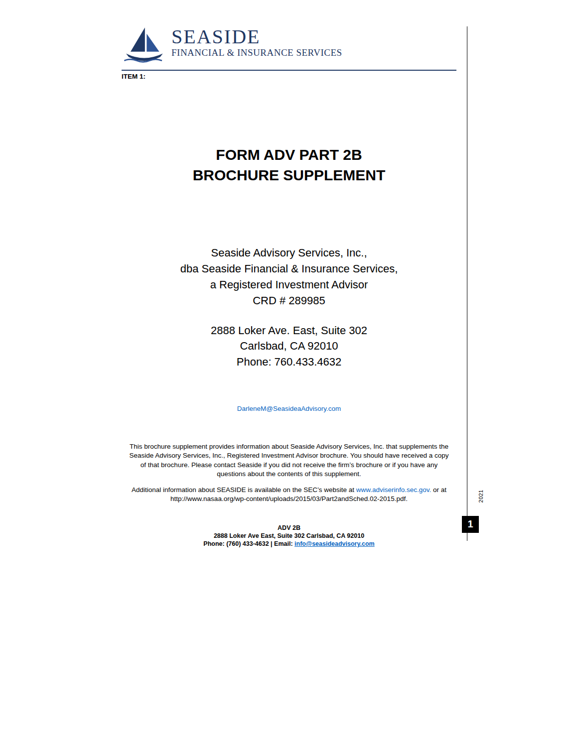SEASIDE
FINANCIAL & INSURANCE SERVICES
ITEM 1:
FORM ADV PART 2B
BROCHURE SUPPLEMENT
Seaside Advisory Services, Inc.,
dba Seaside Financial & Insurance Services,
a Registered Investment Advisor
CRD # 289985
2888 Loker Ave. East, Suite 302
Carlsbad, CA 92010
Phone: 760.433.4632
DarleneM@SeasideaAdvisory.com
This brochure supplement provides information about Seaside Advisory Services, Inc. that supplements the Seaside Advisory Services, Inc., Registered Investment Advisor brochure. You should have received a copy of that brochure. Please contact Seaside if you did not receive the firm’s brochure or if you have any questions about the contents of this supplement.
Additional information about SEASIDE is available on the SEC’s website at www.adviserinfo.sec.gov. or at http://www.nasaa.org/wp-content/uploads/2015/03/Part2andSched.02-2015.pdf.
ADV 2B
2888 Loker Ave East, Suite 302 Carlsbad, CA 92010
Phone: (760) 433-4632 | Email: info@seasideadvisory.com
2021
1